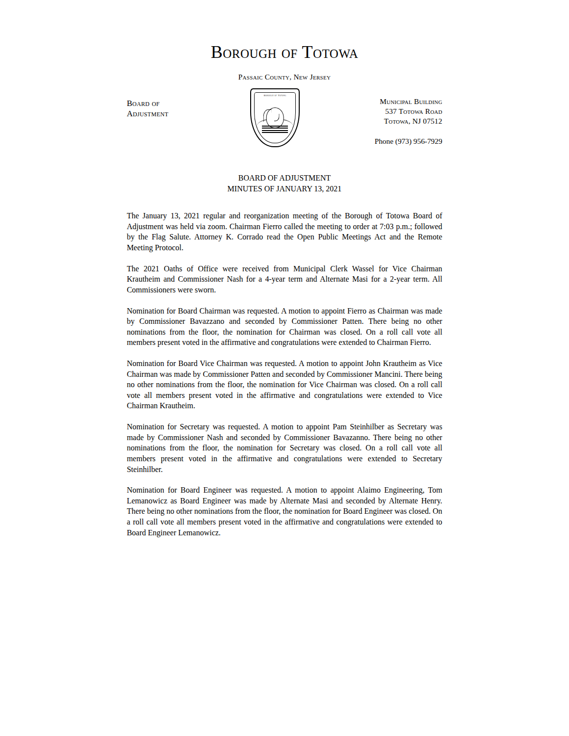Borough of Totowa
Passaic County, New Jersey
Board of
Adjustment
Borough of Totowa
Municipal Building
537 Totowa Road
Totowa, NJ 07512
Phone (973) 956-7929
BOARD OF ADJUSTMENT
MINUTES OF JANUARY 13, 2021
The January 13, 2021 regular and reorganization meeting of the Borough of Totowa Board of Adjustment was held via zoom. Chairman Fierro called the meeting to order at 7:03 p.m.; followed by the Flag Salute. Attorney K. Corrado read the Open Public Meetings Act and the Remote Meeting Protocol.
The 2021 Oaths of Office were received from Municipal Clerk Wassel for Vice Chairman Krautheim and Commissioner Nash for a 4-year term and Alternate Masi for a 2-year term. All Commissioners were sworn.
Nomination for Board Chairman was requested. A motion to appoint Fierro as Chairman was made by Commissioner Bavazzano and seconded by Commissioner Patten. There being no other nominations from the floor, the nomination for Chairman was closed. On a roll call vote all members present voted in the affirmative and congratulations were extended to Chairman Fierro.
Nomination for Board Vice Chairman was requested. A motion to appoint John Krautheim as Vice Chairman was made by Commissioner Patten and seconded by Commissioner Mancini. There being no other nominations from the floor, the nomination for Vice Chairman was closed. On a roll call vote all members present voted in the affirmative and congratulations were extended to Vice Chairman Krautheim.
Nomination for Secretary was requested. A motion to appoint Pam Steinhilber as Secretary was made by Commissioner Nash and seconded by Commissioner Bavazanno. There being no other nominations from the floor, the nomination for Secretary was closed. On a roll call vote all members present voted in the affirmative and congratulations were extended to Secretary Steinhilber.
Nomination for Board Engineer was requested. A motion to appoint Alaimo Engineering, Tom Lemanowicz as Board Engineer was made by Alternate Masi and seconded by Alternate Henry. There being no other nominations from the floor, the nomination for Board Engineer was closed. On a roll call vote all members present voted in the affirmative and congratulations were extended to Board Engineer Lemanowicz.